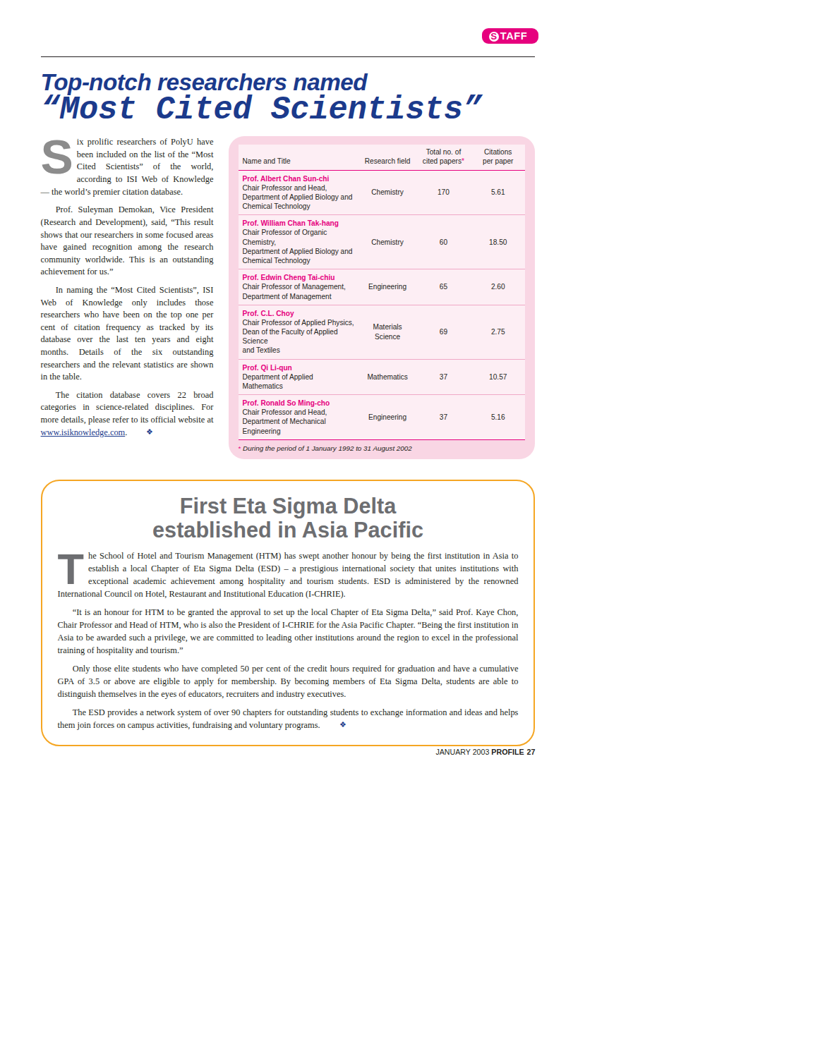STAFF
Top-notch researchers named
“Most Cited Scientists”
Six prolific researchers of PolyU have been included on the list of the “Most Cited Scientists” of the world, according to ISI Web of Knowledge — the world’s premier citation database.
Prof. Suleyman Demokan, Vice President (Research and Development), said, “This result shows that our researchers in some focused areas have gained recognition among the research community worldwide. This is an outstanding achievement for us.”
In naming the “Most Cited Scientists”, ISI Web of Knowledge only includes those researchers who have been on the top one per cent of citation frequency as tracked by its database over the last ten years and eight months. Details of the six outstanding researchers and the relevant statistics are shown in the table.
The citation database covers 22 broad categories in science-related disciplines. For more details, please refer to its official website at www.isiknowledge.com.❖
| Name and Title | Research field | Total no. of cited papers * | Citations per paper |
| --- | --- | --- | --- |
| Prof. Albert Chan Sun-chi Chair Professor and Head, Department of Applied Biology and Chemical Technology | Chemistry | 170 | 5.61 |
| Prof. William Chan Tak-hang Chair Professor of Organic Chemistry, Department of Applied Biology and Chemical Technology | Chemistry | 60 | 18.50 |
| Prof. Edwin Cheng Tai-chiu Chair Professor of Management, Department of Management | Engineering | 65 | 2.60 |
| Prof. C.L. Choy Chair Professor of Applied Physics, Dean of the Faculty of Applied Science and Textiles | Materials Science | 69 | 2.75 |
| Prof. Qi Li-qun Department of Applied Mathematics | Mathematics | 37 | 10.57 |
| Prof. Ronald So Ming-cho Chair Professor and Head, Department of Mechanical Engineering | Engineering | 37 | 5.16 |
* During the period of 1 January 1992 to 31 August 2002
First Eta Sigma Deltaestablished in Asia Pacific
The School of Hotel and Tourism Management (HTM) has swept another honour by being the first institution in Asia to establish a local Chapter of Eta Sigma Delta (ESD) – a prestigious international society that unites institutions with exceptional academic achievement among hospitality and tourism students. ESD is administered by the renowned International Council on Hotel, Restaurant and Institutional Education (I-CHRIE).
“It is an honour for HTM to be granted the approval to set up the local Chapter of Eta Sigma Delta,” said Prof. Kaye Chon, Chair Professor and Head of HTM, who is also the President of I-CHRIE for the Asia Pacific Chapter. “Being the first institution in Asia to be awarded such a privilege, we are committed to leading other institutions around the region to excel in the professional training of hospitality and tourism.”
Only those elite students who have completed 50 per cent of the credit hours required for graduation and have a cumulative GPA of 3.5 or above are eligible to apply for membership. By becoming members of Eta Sigma Delta, students are able to distinguish themselves in the eyes of educators, recruiters and industry executives.
The ESD provides a network system of over 90 chapters for outstanding students to exchange information and ideas and helps them join forces on campus activities, fundraising and voluntary programs.❖
JANUARY 2003 PROFILE 27